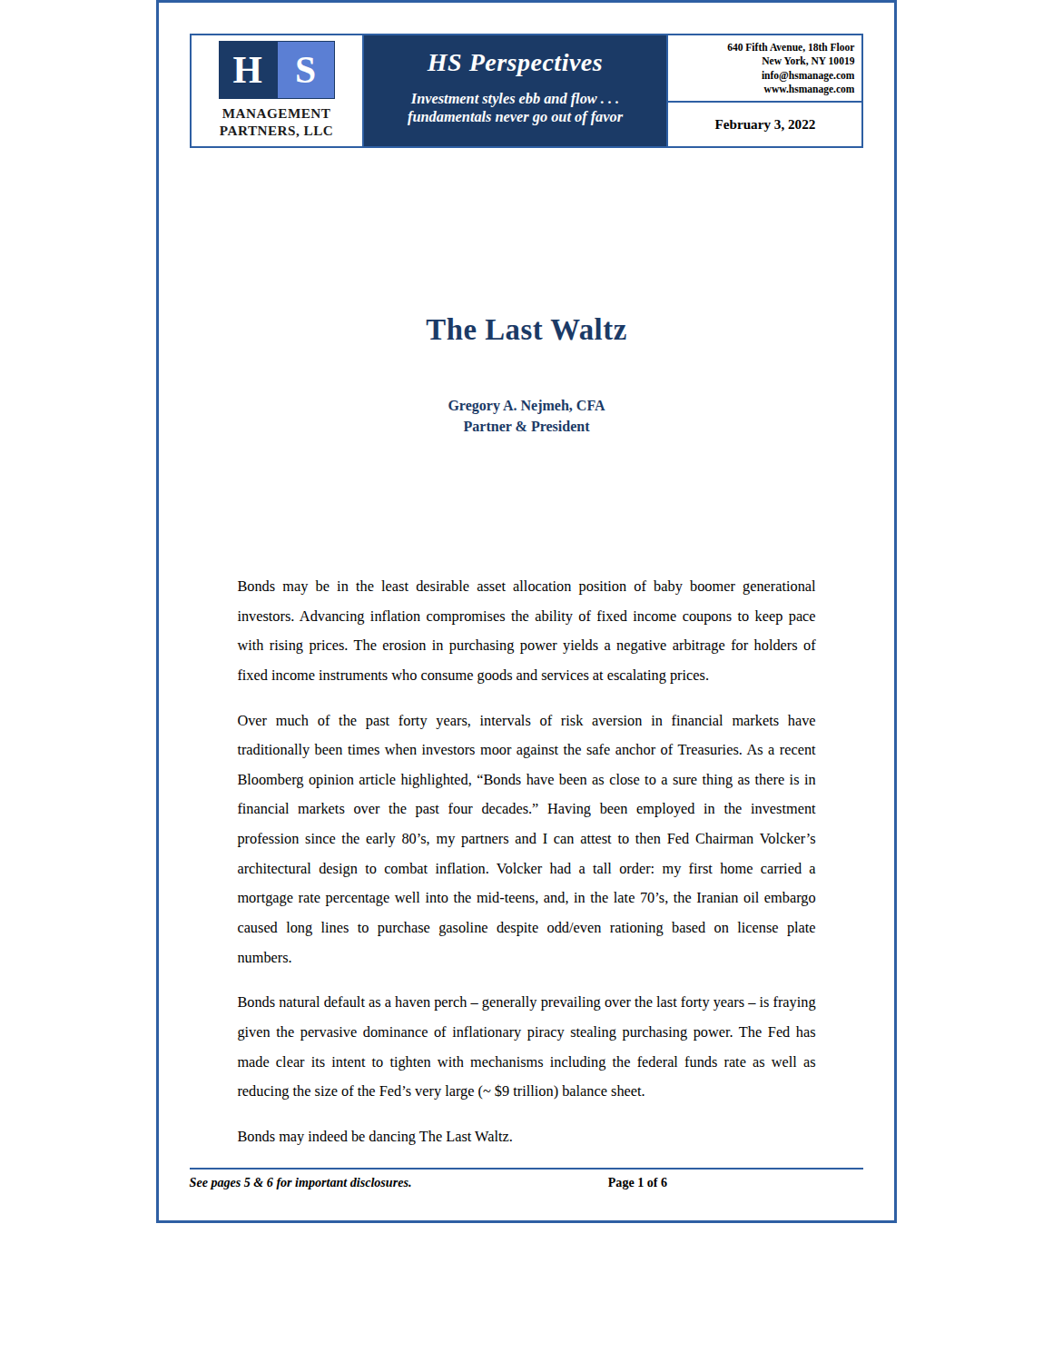HS
MANAGEMENT
PARTNERS, LLC
HS Perspectives
Investment styles ebb and flow . . . fundamentals never go out of favor
640 Fifth Avenue, 18th Floor
New York, NY 10019
info@hsmanage.com
www.hsmanage.com
February 3, 2022
The Last Waltz
Gregory A. Nejmeh, CFA
Partner & President
Bonds may be in the least desirable asset allocation position of baby boomer generational investors. Advancing inflation compromises the ability of fixed income coupons to keep pace with rising prices. The erosion in purchasing power yields a negative arbitrage for holders of fixed income instruments who consume goods and services at escalating prices.
Over much of the past forty years, intervals of risk aversion in financial markets have traditionally been times when investors moor against the safe anchor of Treasuries. As a recent Bloomberg opinion article highlighted, “Bonds have been as close to a sure thing as there is in financial markets over the past four decades.” Having been employed in the investment profession since the early 80’s, my partners and I can attest to then Fed Chairman Volcker’s architectural design to combat inflation. Volcker had a tall order: my first home carried a mortgage rate percentage well into the mid-teens, and, in the late 70’s, the Iranian oil embargo caused long lines to purchase gasoline despite odd/even rationing based on license plate numbers.
Bonds natural default as a haven perch – generally prevailing over the last forty years – is fraying given the pervasive dominance of inflationary piracy stealing purchasing power. The Fed has made clear its intent to tighten with mechanisms including the federal funds rate as well as reducing the size of the Fed’s very large (~ $9 trillion) balance sheet.
Bonds may indeed be dancing The Last Waltz.
See pages 5 & 6 for important disclosures.
Page 1 of 6